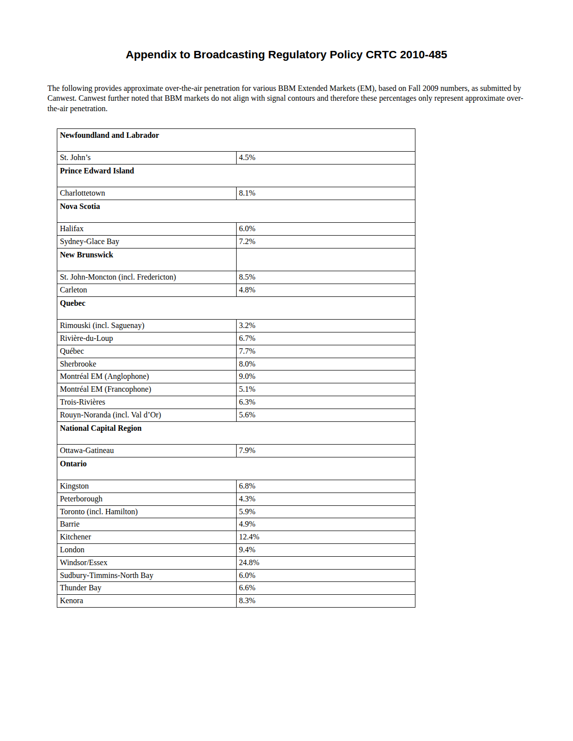Appendix to Broadcasting Regulatory Policy CRTC 2010-485
The following provides approximate over-the-air penetration for various BBM Extended Markets (EM), based on Fall 2009 numbers, as submitted by Canwest. Canwest further noted that BBM markets do not align with signal contours and therefore these percentages only represent approximate over-the-air penetration.
| Newfoundland and Labrador |
| St. John’s | 4.5% |
| Prince Edward Island |
| Charlottetown | 8.1% |
| Nova Scotia |
| Halifax | 6.0% |
| Sydney-Glace Bay | 7.2% |
| New Brunswick | |
| St. John-Moncton (incl. Fredericton) | 8.5% |
| Carleton | 4.8% |
| Quebec |
| Rimouski (incl. Saguenay) | 3.2% |
| Rivière-du-Loup | 6.7% |
| Québec | 7.7% |
| Sherbrooke | 8.0% |
| Montréal EM (Anglophone) | 9.0% |
| Montréal EM (Francophone) | 5.1% |
| Trois-Rivières | 6.3% |
| Rouyn-Noranda (incl. Val d’Or) | 5.6% |
| National Capital Region |
| Ottawa-Gatineau | 7.9% |
| Ontario |
| Kingston | 6.8% |
| Peterborough | 4.3% |
| Toronto (incl. Hamilton) | 5.9% |
| Barrie | 4.9% |
| Kitchener | 12.4% |
| London | 9.4% |
| Windsor/Essex | 24.8% |
| Sudbury-Timmins-North Bay | 6.0% |
| Thunder Bay | 6.6% |
| Kenora | 8.3% |